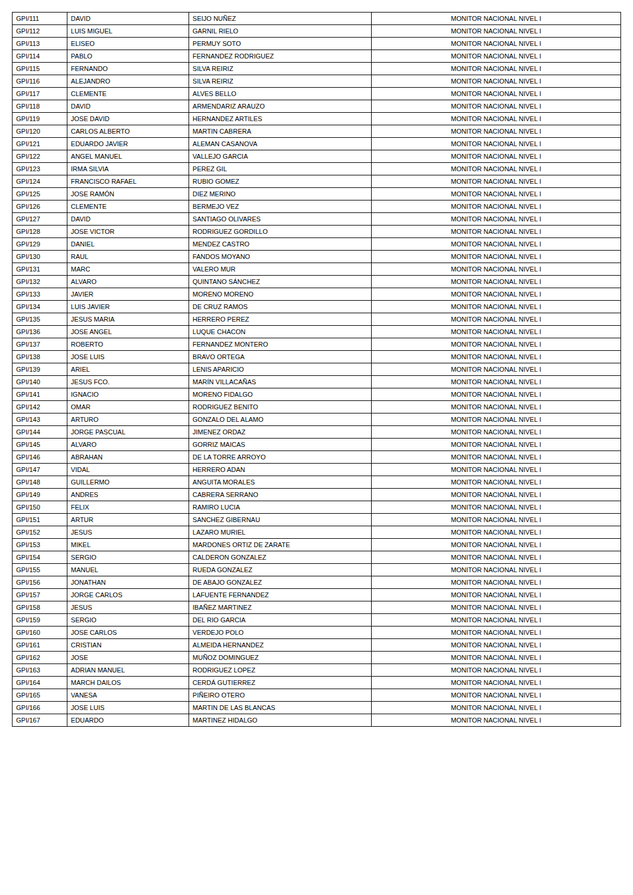| GPI/111 | DAVID | SEIJO NUÑEZ | MONITOR NACIONAL NIVEL I |
| GPI/112 | LUIS MIGUEL | GARNIL RIELO | MONITOR NACIONAL NIVEL I |
| GPI/113 | ELISEO | PERMUY SOTO | MONITOR NACIONAL NIVEL I |
| GPI/114 | PABLO | FERNANDEZ RODRIGUEZ | MONITOR NACIONAL NIVEL I |
| GPI/115 | FERNANDO | SILVA REIRIZ | MONITOR NACIONAL NIVEL I |
| GPI/116 | ALEJANDRO | SILVA REIRIZ | MONITOR NACIONAL NIVEL I |
| GPI/117 | CLEMENTE | ALVES BELLO | MONITOR NACIONAL NIVEL I |
| GPI/118 | DAVID | ARMENDARIZ ARAUZO | MONITOR NACIONAL NIVEL I |
| GPI/119 | JOSE DAVID | HERNANDEZ ARTILES | MONITOR NACIONAL NIVEL I |
| GPI/120 | CARLOS ALBERTO | MARTIN CABRERA | MONITOR NACIONAL NIVEL I |
| GPI/121 | EDUARDO JAVIER | ALEMAN CASANOVA | MONITOR NACIONAL NIVEL I |
| GPI/122 | ANGEL MANUEL | VALLEJO GARCIA | MONITOR NACIONAL NIVEL I |
| GPI/123 | IRMA SILVIA | PEREZ GIL | MONITOR NACIONAL NIVEL I |
| GPI/124 | FRANCISCO RAFAEL | RUBIO GOMEZ | MONITOR NACIONAL NIVEL I |
| GPI/125 | JOSE RAMÓN | DIEZ MERINO | MONITOR NACIONAL NIVEL I |
| GPI/126 | CLEMENTE | BERMEJO VEZ | MONITOR NACIONAL NIVEL I |
| GPI/127 | DAVID | SANTIAGO OLIVARES | MONITOR NACIONAL NIVEL I |
| GPI/128 | JOSE VICTOR | RODRIGUEZ GORDILLO | MONITOR NACIONAL NIVEL I |
| GPI/129 | DANIEL | MENDEZ CASTRO | MONITOR NACIONAL NIVEL I |
| GPI/130 | RAUL | FANDOS MOYANO | MONITOR NACIONAL NIVEL I |
| GPI/131 | MARC | VALERO MUR | MONITOR NACIONAL NIVEL I |
| GPI/132 | ALVARO | QUINTANO SÁNCHEZ | MONITOR NACIONAL NIVEL I |
| GPI/133 | JAVIER | MORENO MORENO | MONITOR NACIONAL NIVEL I |
| GPI/134 | LUIS JAVIER | DE CRUZ RAMOS | MONITOR NACIONAL NIVEL I |
| GPI/135 | JESUS MARIA | HERRERO PEREZ | MONITOR NACIONAL NIVEL I |
| GPI/136 | JOSE ANGEL | LUQUE CHACON | MONITOR NACIONAL NIVEL I |
| GPI/137 | ROBERTO | FERNANDEZ MONTERO | MONITOR NACIONAL NIVEL I |
| GPI/138 | JOSE LUIS | BRAVO ORTEGA | MONITOR NACIONAL NIVEL I |
| GPI/139 | ARIEL | LENIS APARICIO | MONITOR NACIONAL NIVEL I |
| GPI/140 | JESUS FCO. | MARÍN VILLACAÑAS | MONITOR NACIONAL NIVEL I |
| GPI/141 | IGNACIO | MORENO FIDALGO | MONITOR NACIONAL NIVEL I |
| GPI/142 | OMAR | RODRIGUEZ BENITO | MONITOR NACIONAL NIVEL I |
| GPI/143 | ARTURO | GONZALO DEL ALAMO | MONITOR NACIONAL NIVEL I |
| GPI/144 | JORGE PASCUAL | JIMENEZ ORDAZ | MONITOR NACIONAL NIVEL I |
| GPI/145 | ALVARO | GORRIZ MAICAS | MONITOR NACIONAL NIVEL I |
| GPI/146 | ABRAHAN | DE LA TORRE ARROYO | MONITOR NACIONAL NIVEL I |
| GPI/147 | VIDAL | HERRERO ADAN | MONITOR NACIONAL NIVEL I |
| GPI/148 | GUILLERMO | ANGUITA MORALES | MONITOR NACIONAL NIVEL I |
| GPI/149 | ANDRES | CABRERA SERRANO | MONITOR NACIONAL NIVEL I |
| GPI/150 | FELIX | RAMIRO LUCIA | MONITOR NACIONAL NIVEL I |
| GPI/151 | ARTUR | SANCHEZ GIBERNAU | MONITOR NACIONAL NIVEL I |
| GPI/152 | JESUS | LAZARO MURIEL | MONITOR NACIONAL NIVEL I |
| GPI/153 | MIKEL | MARDONES ORTIZ DE ZARATE | MONITOR NACIONAL NIVEL I |
| GPI/154 | SERGIO | CALDERON GONZALEZ | MONITOR NACIONAL NIVEL I |
| GPI/155 | MANUEL | RUEDA GONZALEZ | MONITOR NACIONAL NIVEL I |
| GPI/156 | JONATHAN | DE ABAJO GONZALEZ | MONITOR NACIONAL NIVEL I |
| GPI/157 | JORGE CARLOS | LAFUENTE FERNANDEZ | MONITOR NACIONAL NIVEL I |
| GPI/158 | JESUS | IBAÑEZ MARTINEZ | MONITOR NACIONAL NIVEL I |
| GPI/159 | SERGIO | DEL RIO GARCIA | MONITOR NACIONAL NIVEL I |
| GPI/160 | JOSE CARLOS | VERDEJO POLO | MONITOR NACIONAL NIVEL I |
| GPI/161 | CRISTIAN | ALMEIDA HERNANDEZ | MONITOR NACIONAL NIVEL I |
| GPI/162 | JOSE | MUÑOZ DOMINGUEZ | MONITOR NACIONAL NIVEL I |
| GPI/163 | ADRIAN MANUEL | RODRIGUEZ LOPEZ | MONITOR NACIONAL NIVEL I |
| GPI/164 | MARCH DAILOS | CERDÁ GUTIERREZ | MONITOR NACIONAL NIVEL I |
| GPI/165 | VANESA | PIÑEIRO OTERO | MONITOR NACIONAL NIVEL I |
| GPI/166 | JOSE LUIS | MARTIN DE LAS BLANCAS | MONITOR NACIONAL NIVEL I |
| GPI/167 | EDUARDO | MARTINEZ HIDALGO | MONITOR NACIONAL NIVEL I |